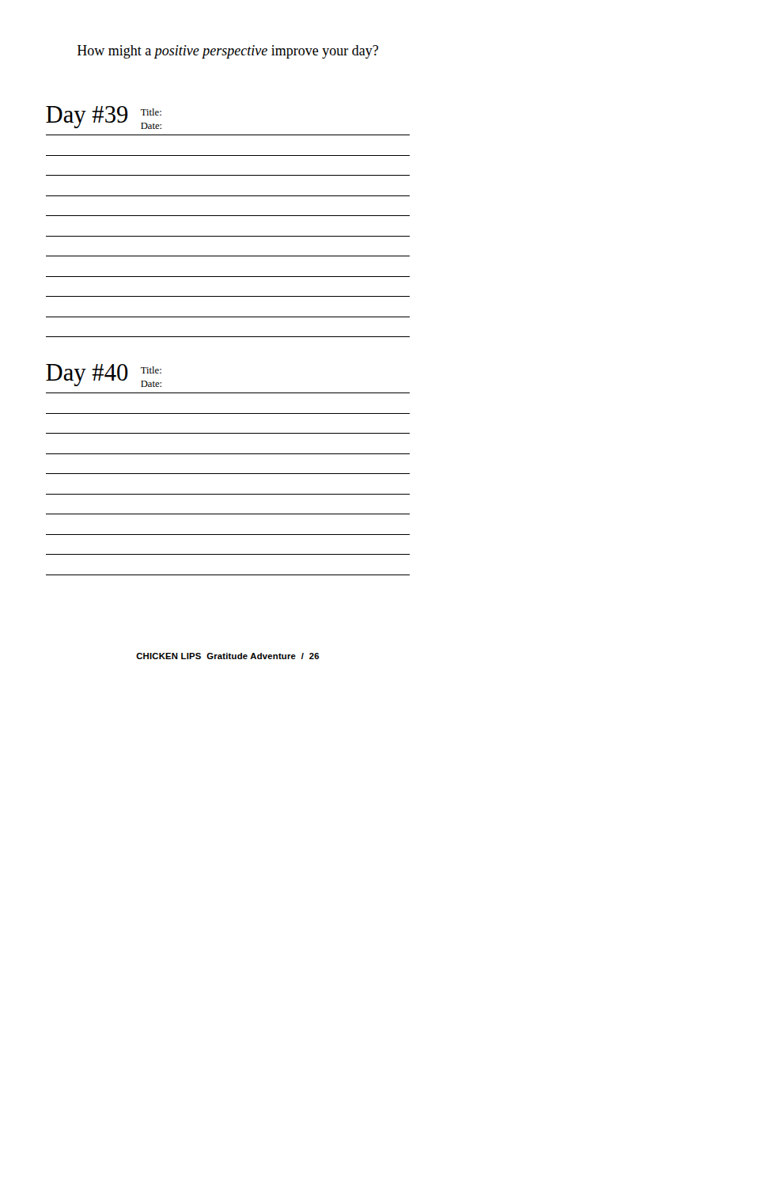How might a positive perspective improve your day?
Day #39
Title:
Date:
Day #40
Title:
Date:
CHICKEN LIPS Gratitude Adventure / 26